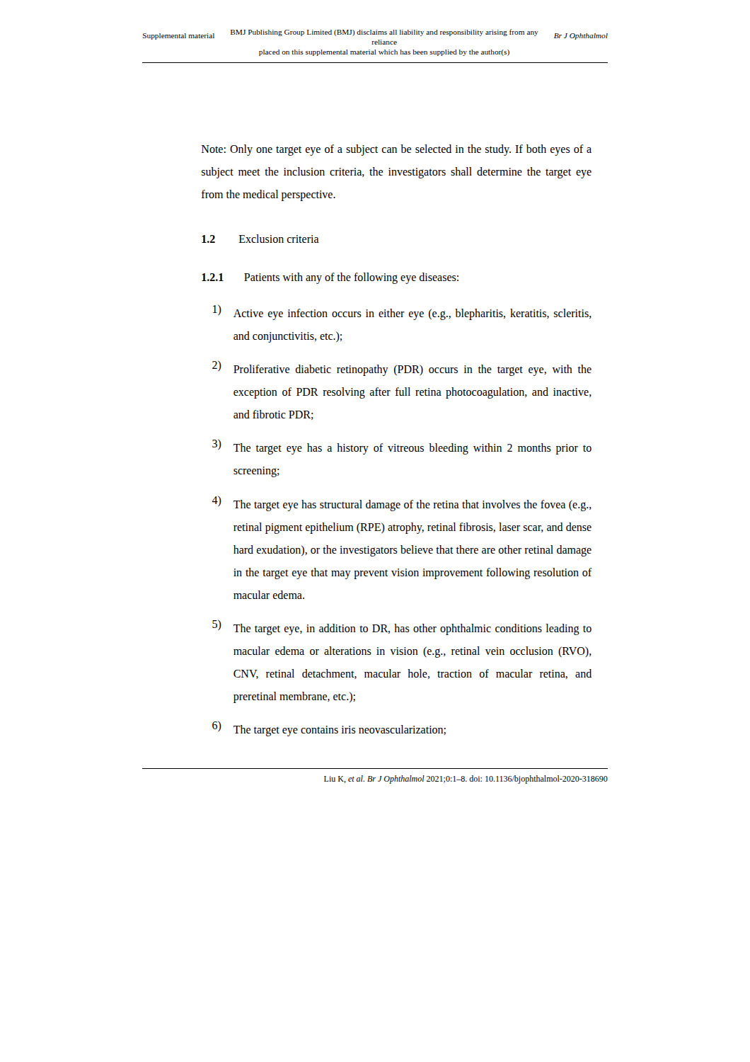Supplemental material
BMJ Publishing Group Limited (BMJ) disclaims all liability and responsibility arising from any reliance
placed on this supplemental material which has been supplied by the author(s)
Br J Ophthalmol
Note: Only one target eye of a subject can be selected in the study. If both eyes of a subject meet the inclusion criteria, the investigators shall determine the target eye from the medical perspective.
1.2
Exclusion criteria
1.2.1
Patients with any of the following eye diseases:
1) Active eye infection occurs in either eye (e.g., blepharitis, keratitis, scleritis, and conjunctivitis, etc.);
2) Proliferative diabetic retinopathy (PDR) occurs in the target eye, with the exception of PDR resolving after full retina photocoagulation, and inactive, and fibrotic PDR;
3) The target eye has a history of vitreous bleeding within 2 months prior to screening;
4) The target eye has structural damage of the retina that involves the fovea (e.g., retinal pigment epithelium (RPE) atrophy, retinal fibrosis, laser scar, and dense hard exudation), or the investigators believe that there are other retinal damage in the target eye that may prevent vision improvement following resolution of macular edema.
5) The target eye, in addition to DR, has other ophthalmic conditions leading to macular edema or alterations in vision (e.g., retinal vein occlusion (RVO), CNV, retinal detachment, macular hole, traction of macular retina, and preretinal membrane, etc.);
6) The target eye contains iris neovascularization;
Liu K, et al. Br J Ophthalmol 2021;0:1–8. doi: 10.1136/bjophthalmol-2020-318690